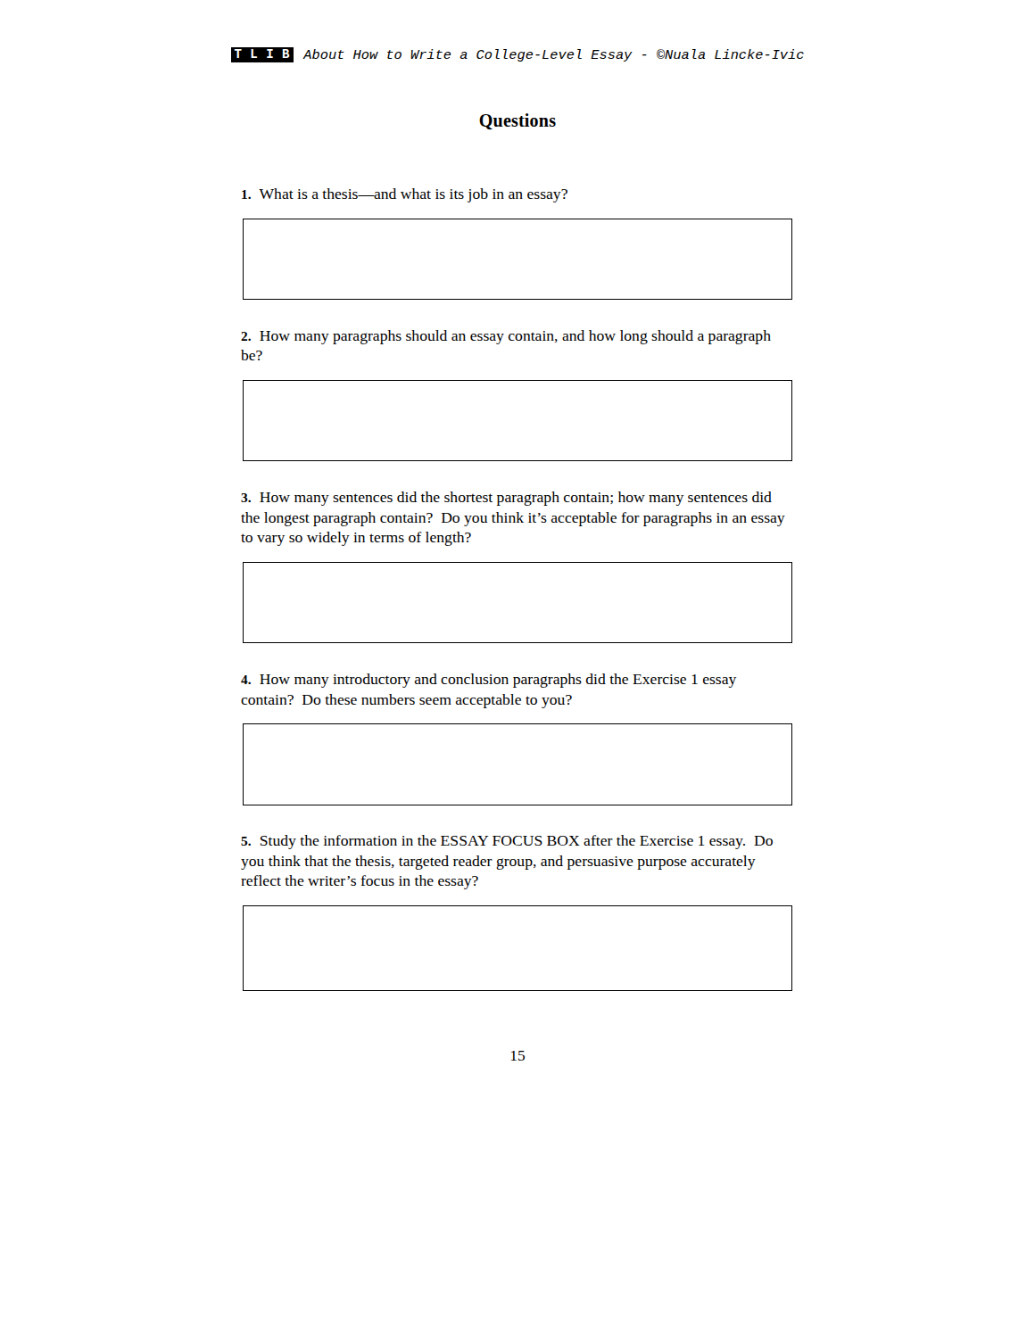T L I B About How to Write a College-Level Essay - ©Nuala Lincke-Ivic
Questions
1. What is a thesis—and what is its job in an essay?
2. How many paragraphs should an essay contain, and how long should a paragraph be?
3. How many sentences did the shortest paragraph contain; how many sentences did the longest paragraph contain? Do you think it’s acceptable for paragraphs in an essay to vary so widely in terms of length?
4. How many introductory and conclusion paragraphs did the Exercise 1 essay contain? Do these numbers seem acceptable to you?
5. Study the information in the ESSAY FOCUS BOX after the Exercise 1 essay. Do you think that the thesis, targeted reader group, and persuasive purpose accurately reflect the writer’s focus in the essay?
15